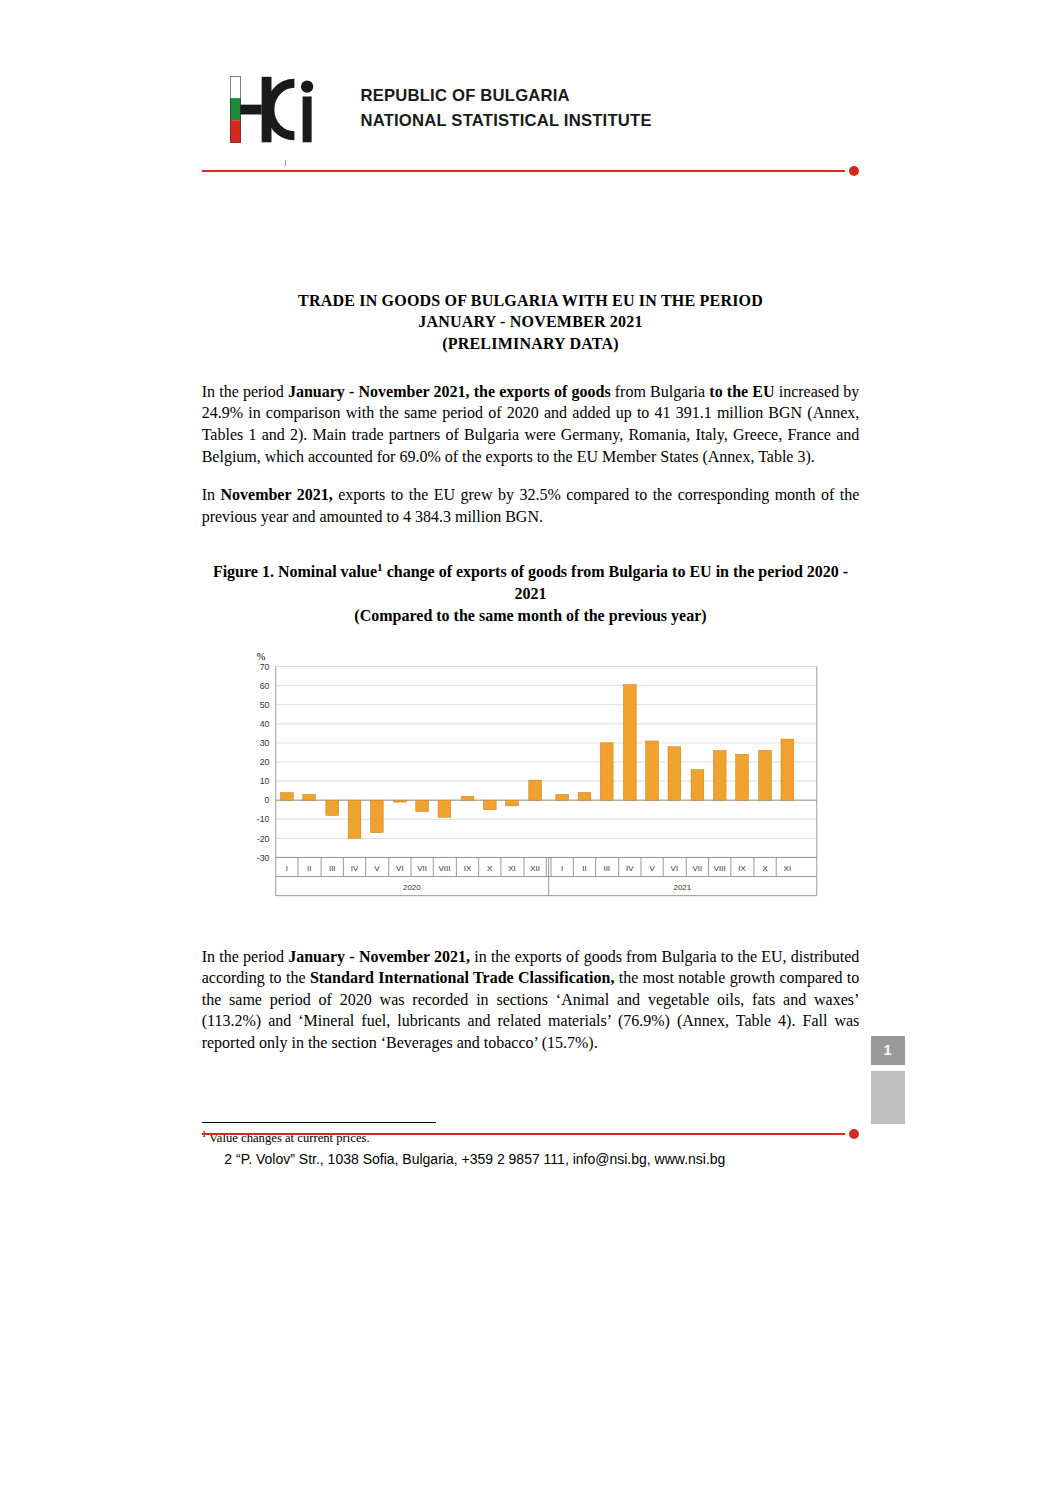REPUBLIC OF BULGARIA
NATIONAL STATISTICAL INSTITUTE
TRADE IN GOODS OF BULGARIA WITH EU IN THE PERIOD JANUARY - NOVEMBER 2021 (PRELIMINARY DATA)
In the period January - November 2021, the exports of goods from Bulgaria to the EU increased by 24.9% in comparison with the same period of 2020 and added up to 41 391.1 million BGN (Annex, Tables 1 and 2). Main trade partners of Bulgaria were Germany, Romania, Italy, Greece, France and Belgium, which accounted for 69.0% of the exports to the EU Member States (Annex, Table 3).
In November 2021, exports to the EU grew by 32.5% compared to the corresponding month of the previous year and amounted to 4 384.3 million BGN.
Figure 1. Nominal value1 change of exports of goods from Bulgaria to EU in the period 2020 - 2021 (Compared to the same month of the previous year)
% 70 60 50 40 30 20 10 0 -10 -20 -30 I II III IV V VI VII VIII IX X XI XII I II III IV V VI VII VIII IX X XI 2020 2021
In the period January - November 2021, in the exports of goods from Bulgaria to the EU, distributed according to the Standard International Trade Classification, the most notable growth compared to the same period of 2020 was recorded in sections ‘Animal and vegetable oils, fats and waxes’ (113.2%) and ‘Mineral fuel, lubricants and related materials’ (76.9%) (Annex, Table 4). Fall was reported only in the section ‘Beverages and tobacco’ (15.7%).
1 Value changes at current prices.
1
2 “P. Volov” Str., 1038 Sofia, Bulgaria, +359 2 9857 111, info@nsi.bg, www.nsi.bg